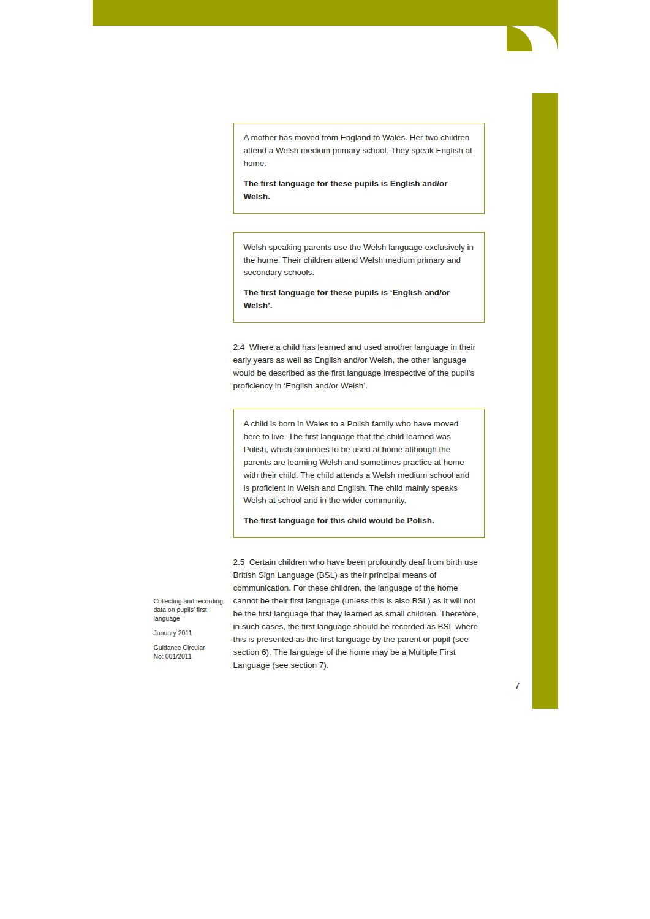A mother has moved from England to Wales. Her two children attend a Welsh medium primary school. They speak English at home.
The first language for these pupils is English and/or Welsh.
Welsh speaking parents use the Welsh language exclusively in the home. Their children attend Welsh medium primary and secondary schools.
The first language for these pupils is ‘English and/or Welsh’.
2.4 Where a child has learned and used another language in their early years as well as English and/or Welsh, the other language would be described as the first language irrespective of the pupil’s proficiency in ‘English and/or Welsh’.
A child is born in Wales to a Polish family who have moved here to live. The first language that the child learned was Polish, which continues to be used at home although the parents are learning Welsh and sometimes practice at home with their child. The child attends a Welsh medium school and is proficient in Welsh and English. The child mainly speaks Welsh at school and in the wider community.
The first language for this child would be Polish.
2.5 Certain children who have been profoundly deaf from birth use British Sign Language (BSL) as their principal means of communication. For these children, the language of the home cannot be their first language (unless this is also BSL) as it will not be the first language that they learned as small children. Therefore, in such cases, the first language should be recorded as BSL where this is presented as the first language by the parent or pupil (see section 6). The language of the home may be a Multiple First Language (see section 7).
Collecting and recording data on pupils’ first language
January 2011
Guidance Circular
No: 001/2011
7